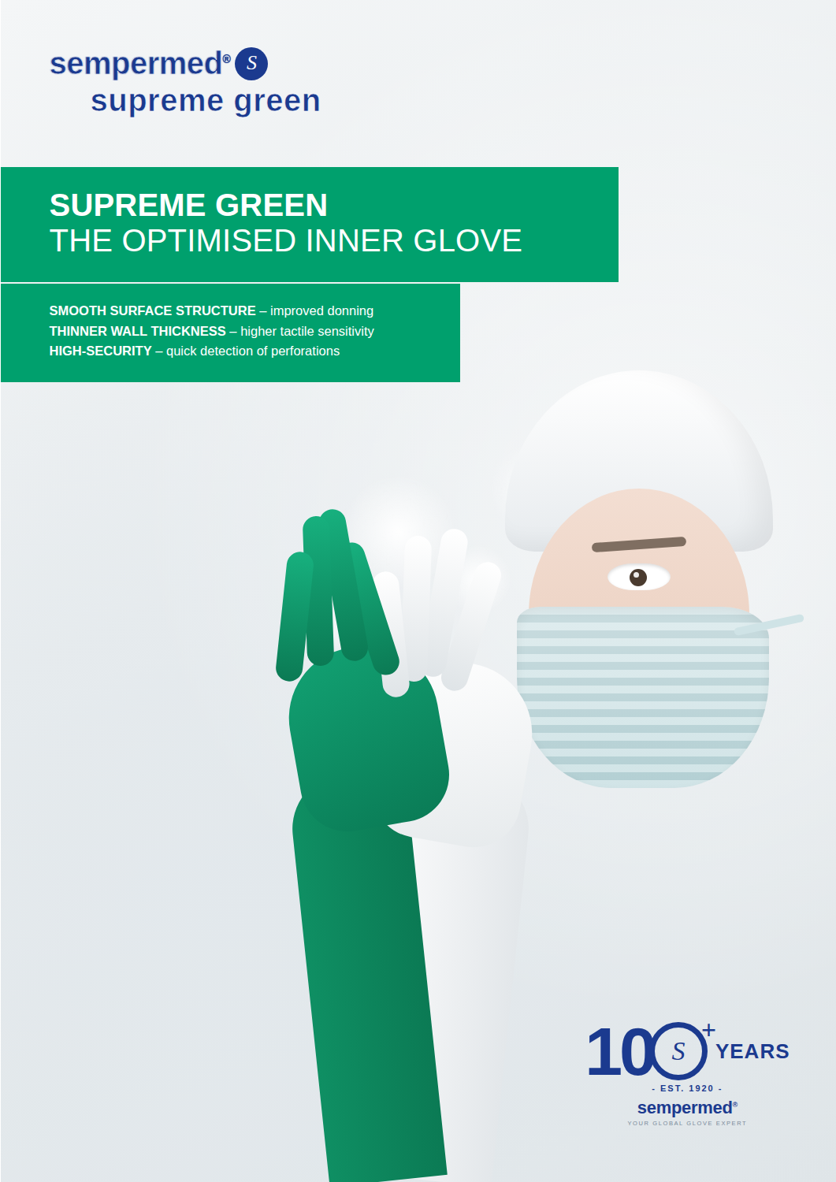sempermed® S
supreme green
SUPREME GREEN
THE OPTIMISED INNER GLOVE
SMOOTH SURFACE STRUCTURE – improved donning
THINNER WALL THICKNESS – higher tactile sensitivity
HIGH-SECURITY – quick detection of perforations
10 S+ YEARS
- EST. 1920 -
sempermed®
Your Global Glove Expert